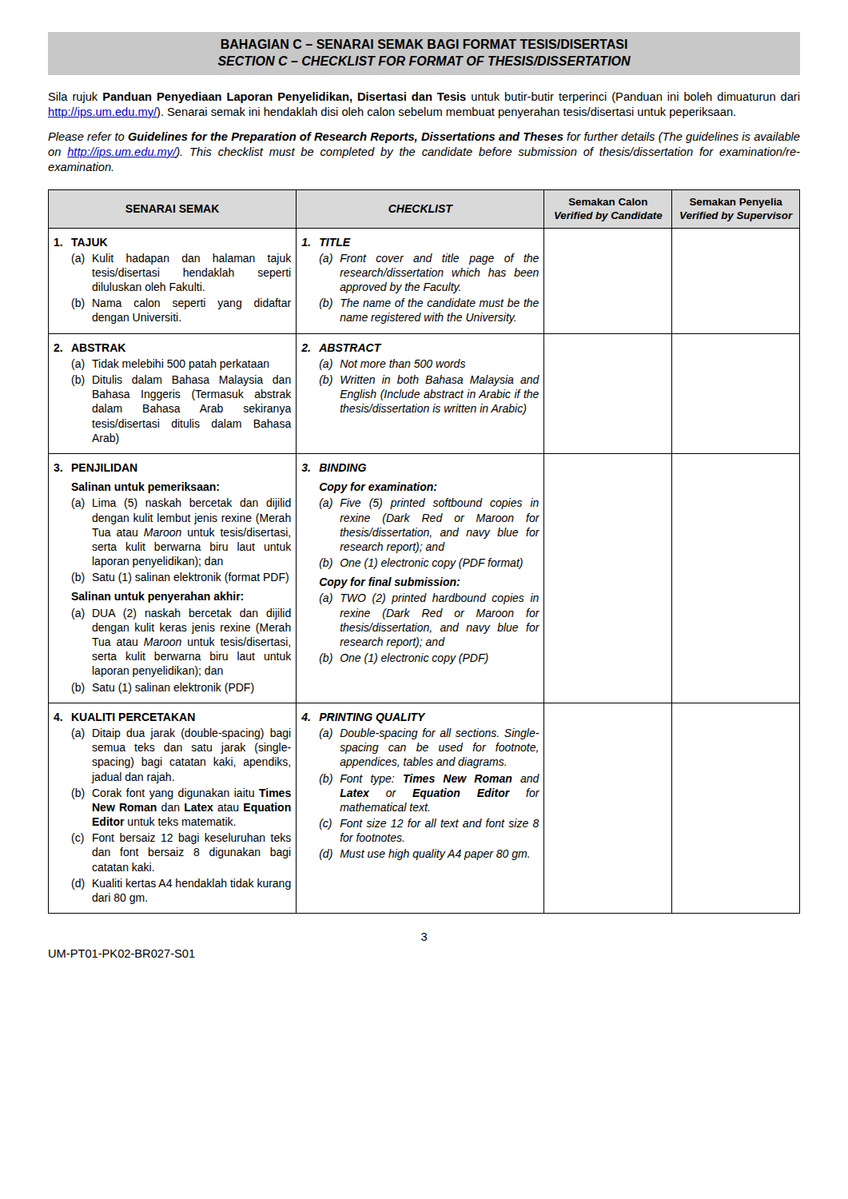BAHAGIAN C – SENARAI SEMAK BAGI FORMAT TESIS/DISERTASI
SECTION C – CHECKLIST FOR FORMAT OF THESIS/DISSERTATION
Sila rujuk Panduan Penyediaan Laporan Penyelidikan, Disertasi dan Tesis untuk butir-butir terperinci (Panduan ini boleh dimuaturun dari http://ips.um.edu.my/). Senarai semak ini hendaklah disi oleh calon sebelum membuat penyerahan tesis/disertasi untuk peperiksaan.
Please refer to Guidelines for the Preparation of Research Reports, Dissertations and Theses for further details (The guidelines is available on http://ips.um.edu.my/). This checklist must be completed by the candidate before submission of thesis/dissertation for examination/re-examination.
| SENARAI SEMAK | CHECKLIST | Semakan Calon Verified by Candidate | Semakan Penyelia Verified by Supervisor |
| --- | --- | --- | --- |
| 1. TAJUK (a) Kulit hadapan dan halaman tajuk tesis/disertasi hendaklah seperti diluluskan oleh Fakulti. (b) Nama calon seperti yang didaftar dengan Universiti. | 1. TITLE (a) Front cover and title page of the research/dissertation which has been approved by the Faculty. (b) The name of the candidate must be the name registered with the University. | | |
| 2. ABSTRAK (a) Tidak melebihi 500 patah perkataan (b) Ditulis dalam Bahasa Malaysia dan Bahasa Inggeris (Termasuk abstrak dalam Bahasa Arab sekiranya tesis/disertasi ditulis dalam Bahasa Arab) | 2. ABSTRACT (a) Not more than 500 words (b) Written in both Bahasa Malaysia and English (Include abstract in Arabic if the thesis/dissertation is written in Arabic) | | |
| 3. PENJILIDAN Salinan untuk pemeriksaan: (a) Lima (5) naskah bercetak dan dijilid dengan kulit lembut jenis rexine (Merah Tua atau Maroon untuk tesis/disertasi, serta kulit berwarna biru laut untuk laporan penyelidikan); dan (b) Satu (1) salinan elektronik (format PDF) Salinan untuk penyerahan akhir: (a) DUA (2) naskah bercetak dan dijilid dengan kulit keras jenis rexine (Merah Tua atau Maroon untuk tesis/disertasi, serta kulit berwarna biru laut untuk laporan penyelidikan); dan (b) Satu (1) salinan elektronik (PDF) | 3. BINDING Copy for examination: (a) Five (5) printed softbound copies in rexine (Dark Red or Maroon for thesis/dissertation, and navy blue for research report); and (b) One (1) electronic copy (PDF format) Copy for final submission: (a) TWO (2) printed hardbound copies in rexine (Dark Red or Maroon for thesis/dissertation, and navy blue for research report); and (b) One (1) electronic copy (PDF) | | |
| 4. KUALITI PERCETAKAN (a) Ditaip dua jarak (double-spacing) bagi semua teks dan satu jarak (single-spacing) bagi catatan kaki, apendiks, jadual dan rajah. (b) Corak font yang digunakan iaitu Times New Roman dan Latex atau Equation Editor untuk teks matematik. (c) Font bersaiz 12 bagi keseluruhan teks dan font bersaiz 8 digunakan bagi catatan kaki. (d) Kualiti kertas A4 hendaklah tidak kurang dari 80 gm. | 4. PRINTING QUALITY (a) Double-spacing for all sections. Single-spacing can be used for footnote, appendices, tables and diagrams. (b) Font type: Times New Roman and Latex or Equation Editor for mathematical text. (c) Font size 12 for all text and font size 8 for footnotes. (d) Must use high quality A4 paper 80 gm. | | |
3
UM-PT01-PK02-BR027-S01